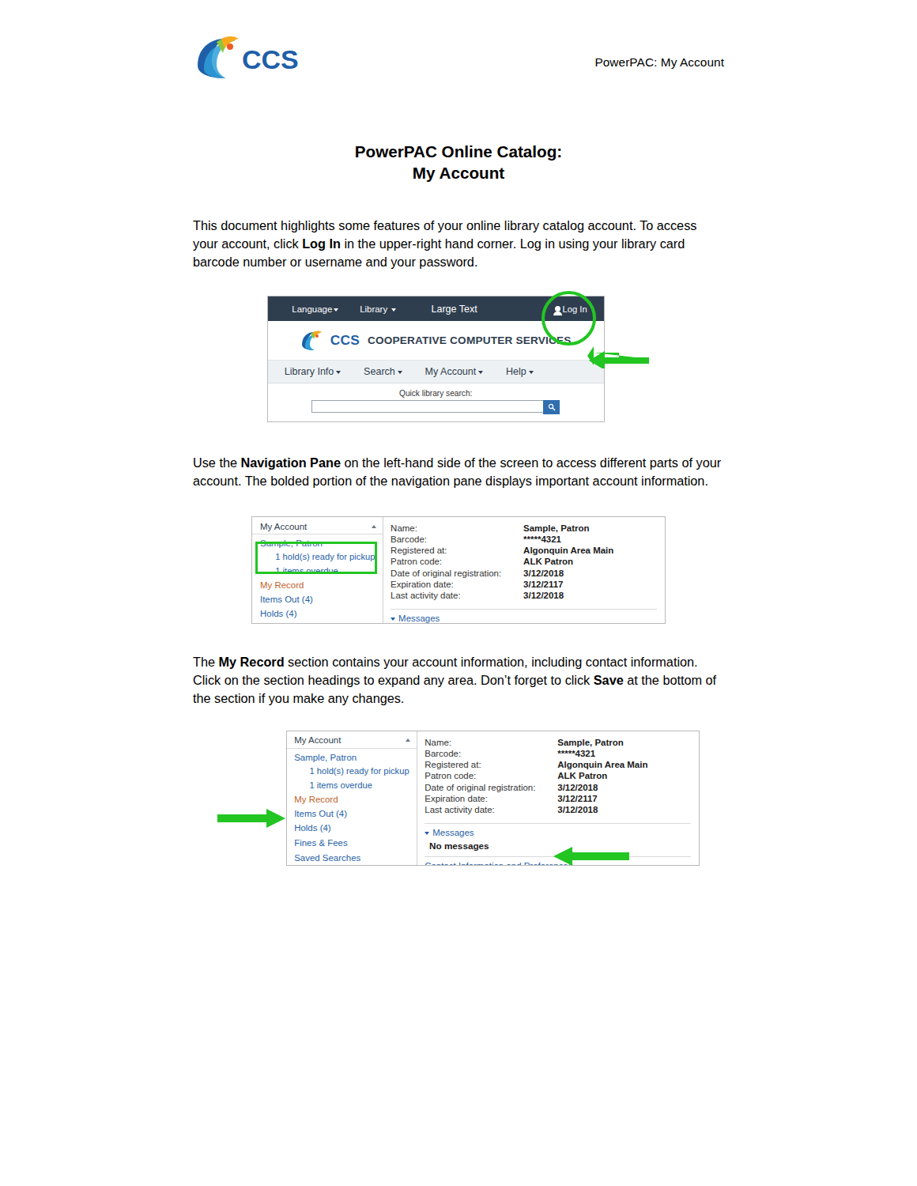CCS
PowerPAC: My Account
PowerPAC Online Catalog: My Account
This document highlights some features of your online library catalog account. To access your account, click Log In in the upper-right hand corner. Log in using your library card barcode number or username and your password.
Language Library Large Text Log In
CCS COOPERATIVE COMPUTER SERVICES
Library Info Search My Account Help
Quick library search:
Use the Navigation Pane on the left-hand side of the screen to access different parts of your account. The bolded portion of the navigation pane displays important account information.
My Account
Sample, Patron
1 hold(s) ready for pickup
1 items overdue
My Record
Items Out (4)
Holds (4)
| Name: | Sample, Patron |
| Barcode: | *****4321 |
| Registered at: | Algonquin Area Main |
| Patron code: | ALK Patron |
| Date of original registration: | 3/12/2018 |
| Expiration date: | 3/12/2117 |
| Last activity date: | 3/12/2018 |
Messages
No messages
The My Record section contains your account information, including contact information. Click on the section headings to expand any area. Don’t forget to click Save at the bottom of the section if you make any changes.
My Account
Sample, Patron
1 hold(s) ready for pickup
1 items overdue
My Record
Items Out (4)
Holds (4)
Fines & Fees
Saved Searches
Log Out
| Name: | Sample, Patron |
| Barcode: | *****4321 |
| Registered at: | Algonquin Area Main |
| Patron code: | ALK Patron |
| Date of original registration: | 3/12/2018 |
| Expiration date: | 3/12/2117 |
| Last activity date: | 3/12/2018 |
Messages
No messages
Contact Information and Preferences
Please verify your contact information.